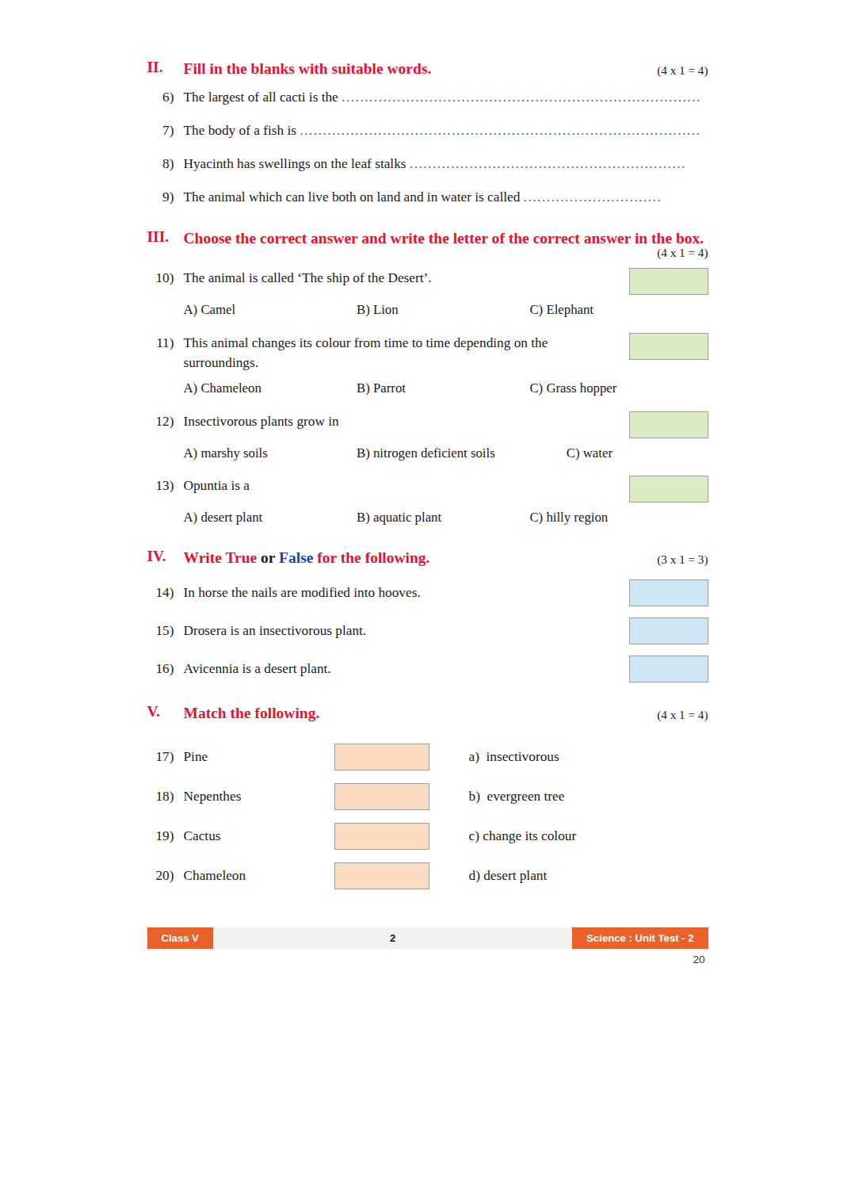II.
Fill in the blanks with suitable words.
(4 x 1 = 4)
6) The largest of all cacti is the ..............................................................................
7) The body of a fish is .......................................................................................
8) Hyacinth has swellings on the leaf stalks ............................................................
9) The animal which can live both on land and in water is called ..............................
III.
Choose the correct answer and write the letter of the correct answer in the box.
(4 x 1 = 4)
10)
The animal is called ‘The ship of the Desert’.
A) Camel
B) Lion
C) Elephant
11)
This animal changes its colour from time to time depending on the surroundings.
A) Chameleon
B) Parrot
C) Grass hopper
12)
Insectivorous plants grow in
A) marshy soils
B) nitrogen deficient soils
C) water
13)
Opuntia is a
A) desert plant
B) aquatic plant
C) hilly region
IV.
Write True or False for the following.
(3 x 1 = 3)
14) In horse the nails are modified into hooves.
15) Drosera is an insectivorous plant.
16) Avicennia is a desert plant.
V.
Match the following.
(4 x 1 = 4)
| 17) | Pine | | a) insectivorous |
| 18) | Nepenthes | | b) evergreen tree |
| 19) | Cactus | | c) change its colour |
| 20) | Chameleon | | d) desert plant |
Class V
2
Science : Unit Test - 2
20